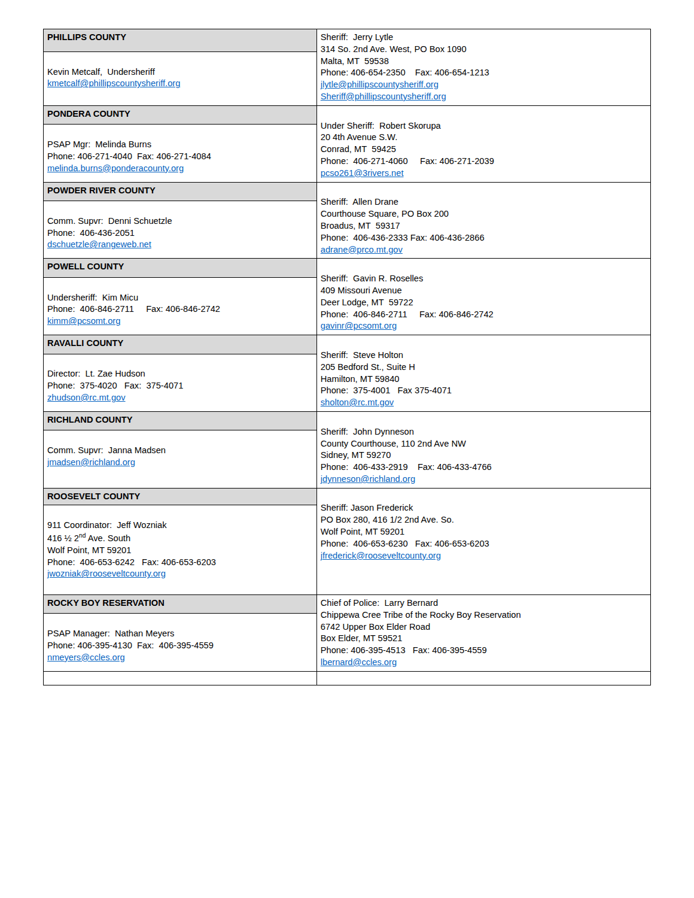| PHILLIPS COUNTY | Sheriff: Jerry Lytle 314 So. 2nd Ave. West, PO Box 1090 Malta, MT 59538 Phone: 406-654-2350 Fax: 406-654-1213 jlytle@phillipscountysheriff.org Sheriff@phillipscountysheriff.org |
| Kevin Metcalf, Undersheriff kmetcalf@phillipscountysheriff.org |
| PONDERA COUNTY | Under Sheriff: Robert Skorupa 20 4th Avenue S.W. Conrad, MT 59425 Phone: 406-271-4060 Fax: 406-271-2039 pcso261@3rivers.net |
| PSAP Mgr: Melinda Burns Phone: 406-271-4040 Fax: 406-271-4084 melinda.burns@ponderacounty.org |
| POWDER RIVER COUNTY | Sheriff: Allen Drane Courthouse Square, PO Box 200 Broadus, MT 59317 Phone: 406-436-2333 Fax: 406-436-2866 adrane@prco.mt.gov |
| Comm. Supvr: Denni Schuetzle Phone: 406-436-2051 dschuetzle@rangeweb.net |
| POWELL COUNTY | Sheriff: Gavin R. Roselles 409 Missouri Avenue Deer Lodge, MT 59722 Phone: 406-846-2711 Fax: 406-846-2742 gavinr@pcsomt.org |
| Undersheriff: Kim Micu Phone: 406-846-2711 Fax: 406-846-2742 kimm@pcsomt.org |
| RAVALLI COUNTY | Sheriff: Steve Holton 205 Bedford St., Suite H Hamilton, MT 59840 Phone: 375-4001 Fax 375-4071 sholton@rc.mt.gov |
| Director: Lt. Zae Hudson Phone: 375-4020 Fax: 375-4071 zhudson@rc.mt.gov |
| RICHLAND COUNTY | Sheriff: John Dynneson County Courthouse, 110 2nd Ave NW Sidney, MT 59270 Phone: 406-433-2919 Fax: 406-433-4766 jdynneson@richland.org |
| Comm. Supvr: Janna Madsen jmadsen@richland.org |
| ROOSEVELT COUNTY | Sheriff: Jason Frederick PO Box 280, 416 1/2 2nd Ave. So. Wolf Point, MT 59201 Phone: 406-653-6230 Fax: 406-653-6203 jfrederick@rooseveltcounty.org |
| 911 Coordinator: Jeff Wozniak 416 ½ 2 nd Ave. South Wolf Point, MT 59201 Phone: 406-653-6242 Fax: 406-653-6203 jwozniak@rooseveltcounty.org |
| ROCKY BOY RESERVATION | Chief of Police: Larry Bernard Chippewa Cree Tribe of the Rocky Boy Reservation 6742 Upper Box Elder Road Box Elder, MT 59521 Phone: 406-395-4513 Fax: 406-395-4559 lbernard@ccles.org |
| PSAP Manager: Nathan Meyers Phone: 406-395-4130 Fax: 406-395-4559 nmeyers@ccles.org |